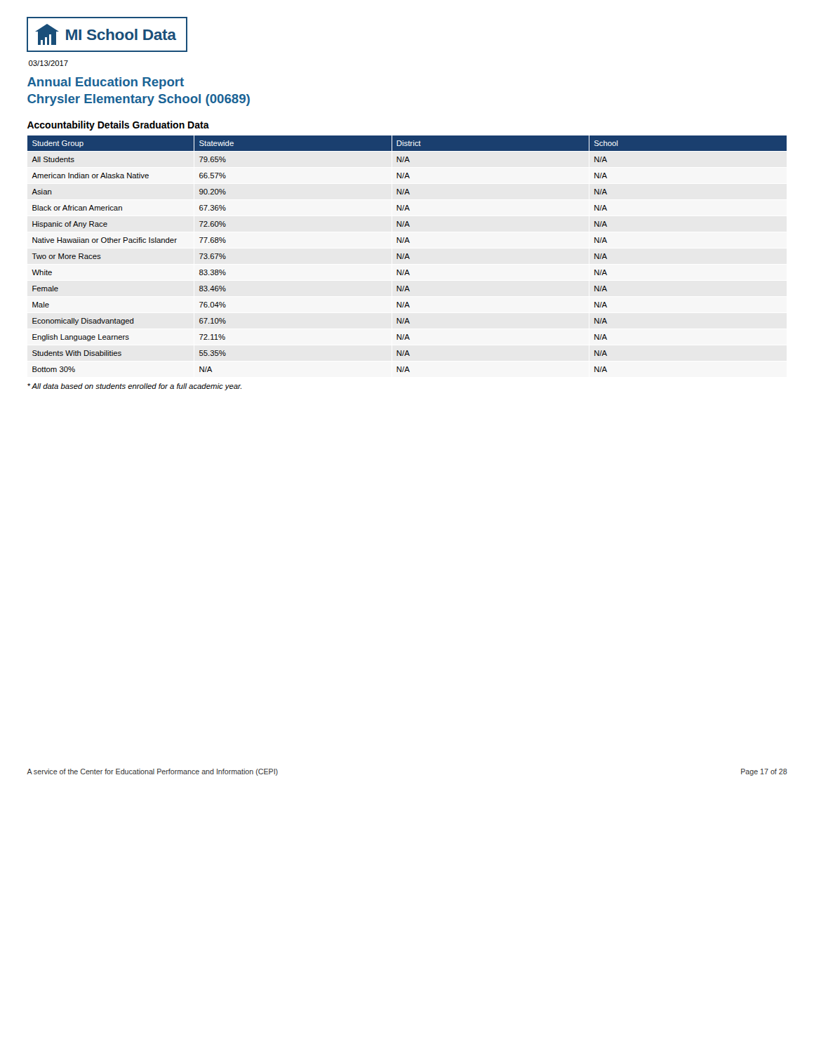MI School Data
03/13/2017
Annual Education Report
Chrysler Elementary School (00689)
Accountability Details Graduation Data
| Student Group | Statewide | District | School |
| --- | --- | --- | --- |
| All Students | 79.65% | N/A | N/A |
| American Indian or Alaska Native | 66.57% | N/A | N/A |
| Asian | 90.20% | N/A | N/A |
| Black or African American | 67.36% | N/A | N/A |
| Hispanic of Any Race | 72.60% | N/A | N/A |
| Native Hawaiian or Other Pacific Islander | 77.68% | N/A | N/A |
| Two or More Races | 73.67% | N/A | N/A |
| White | 83.38% | N/A | N/A |
| Female | 83.46% | N/A | N/A |
| Male | 76.04% | N/A | N/A |
| Economically Disadvantaged | 67.10% | N/A | N/A |
| English Language Learners | 72.11% | N/A | N/A |
| Students With Disabilities | 55.35% | N/A | N/A |
| Bottom 30% | N/A | N/A | N/A |
* All data based on students enrolled for a full academic year.
A service of the Center for Educational Performance and Information (CEPI)
Page 17 of 28